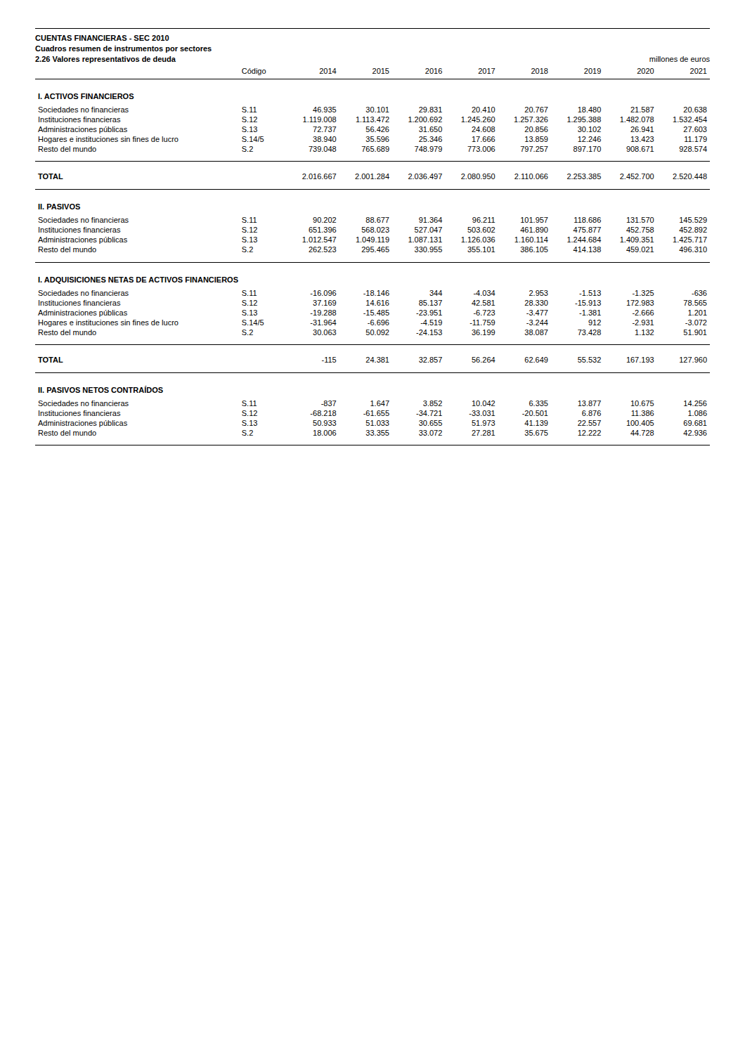CUENTAS FINANCIERAS - SEC 2010
Cuadros resumen de instrumentos por sectores
2.26 Valores representativos de deudamillones de euros
| | Código | 2014 | 2015 | 2016 | 2017 | 2018 | 2019 | 2020 | 2021 |
| --- | --- | --- | --- | --- | --- | --- | --- | --- | --- |
| I. ACTIVOS FINANCIEROS |
| Sociedades no financieras | S.11 | 46.935 | 30.101 | 29.831 | 20.410 | 20.767 | 18.480 | 21.587 | 20.638 |
| Instituciones financieras | S.12 | 1.119.008 | 1.113.472 | 1.200.692 | 1.245.260 | 1.257.326 | 1.295.388 | 1.482.078 | 1.532.454 |
| Administraciones públicas | S.13 | 72.737 | 56.426 | 31.650 | 24.608 | 20.856 | 30.102 | 26.941 | 27.603 |
| Hogares e instituciones sin fines de lucro | S.14/5 | 38.940 | 35.596 | 25.346 | 17.666 | 13.859 | 12.246 | 13.423 | 11.179 |
| Resto del mundo | S.2 | 739.048 | 765.689 | 748.979 | 773.006 | 797.257 | 897.170 | 908.671 | 928.574 |
| TOTAL | | 2.016.667 | 2.001.284 | 2.036.497 | 2.080.950 | 2.110.066 | 2.253.385 | 2.452.700 | 2.520.448 |
| II. PASIVOS |
| Sociedades no financieras | S.11 | 90.202 | 88.677 | 91.364 | 96.211 | 101.957 | 118.686 | 131.570 | 145.529 |
| Instituciones financieras | S.12 | 651.396 | 568.023 | 527.047 | 503.602 | 461.890 | 475.877 | 452.758 | 452.892 |
| Administraciones públicas | S.13 | 1.012.547 | 1.049.119 | 1.087.131 | 1.126.036 | 1.160.114 | 1.244.684 | 1.409.351 | 1.425.717 |
| Resto del mundo | S.2 | 262.523 | 295.465 | 330.955 | 355.101 | 386.105 | 414.138 | 459.021 | 496.310 |
| I. ADQUISICIONES NETAS DE ACTIVOS FINANCIEROS |
| Sociedades no financieras | S.11 | -16.096 | -18.146 | 344 | -4.034 | 2.953 | -1.513 | -1.325 | -636 |
| Instituciones financieras | S.12 | 37.169 | 14.616 | 85.137 | 42.581 | 28.330 | -15.913 | 172.983 | 78.565 |
| Administraciones públicas | S.13 | -19.288 | -15.485 | -23.951 | -6.723 | -3.477 | -1.381 | -2.666 | 1.201 |
| Hogares e instituciones sin fines de lucro | S.14/5 | -31.964 | -6.696 | -4.519 | -11.759 | -3.244 | 912 | -2.931 | -3.072 |
| Resto del mundo | S.2 | 30.063 | 50.092 | -24.153 | 36.199 | 38.087 | 73.428 | 1.132 | 51.901 |
| TOTAL | | -115 | 24.381 | 32.857 | 56.264 | 62.649 | 55.532 | 167.193 | 127.960 |
| II. PASIVOS NETOS CONTRAÍDOS |
| Sociedades no financieras | S.11 | -837 | 1.647 | 3.852 | 10.042 | 6.335 | 13.877 | 10.675 | 14.256 |
| Instituciones financieras | S.12 | -68.218 | -61.655 | -34.721 | -33.031 | -20.501 | 6.876 | 11.386 | 1.086 |
| Administraciones públicas | S.13 | 50.933 | 51.033 | 30.655 | 51.973 | 41.139 | 22.557 | 100.405 | 69.681 |
| Resto del mundo | S.2 | 18.006 | 33.355 | 33.072 | 27.281 | 35.675 | 12.222 | 44.728 | 42.936 |